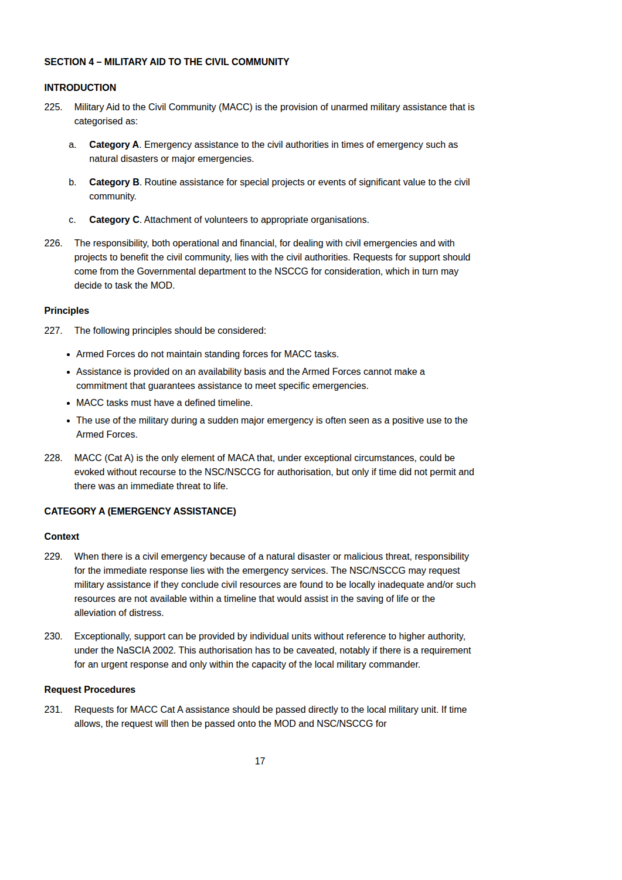SECTION 4 – MILITARY AID TO THE CIVIL COMMUNITY
INTRODUCTION
225.
Military Aid to the Civil Community (MACC) is the provision of unarmed military assistance that is categorised as:
a.
Category A. Emergency assistance to the civil authorities in times of emergency such as natural disasters or major emergencies.
b.
Category B. Routine assistance for special projects or events of significant value to the civil community.
c.
Category C. Attachment of volunteers to appropriate organisations.
226.
The responsibility, both operational and financial, for dealing with civil emergencies and with projects to benefit the civil community, lies with the civil authorities. Requests for support should come from the Governmental department to the NSCCG for consideration, which in turn may decide to task the MOD.
Principles
227.
The following principles should be considered:
Armed Forces do not maintain standing forces for MACC tasks.
Assistance is provided on an availability basis and the Armed Forces cannot make a commitment that guarantees assistance to meet specific emergencies.
MACC tasks must have a defined timeline.
The use of the military during a sudden major emergency is often seen as a positive use to the Armed Forces.
228.
MACC (Cat A) is the only element of MACA that, under exceptional circumstances, could be evoked without recourse to the NSC/NSCCG for authorisation, but only if time did not permit and there was an immediate threat to life.
CATEGORY A (EMERGENCY ASSISTANCE)
Context
229.
When there is a civil emergency because of a natural disaster or malicious threat, responsibility for the immediate response lies with the emergency services. The NSC/NSCCG may request military assistance if they conclude civil resources are found to be locally inadequate and/or such resources are not available within a timeline that would assist in the saving of life or the alleviation of distress.
230.
Exceptionally, support can be provided by individual units without reference to higher authority, under the NaSCIA 2002. This authorisation has to be caveated, notably if there is a requirement for an urgent response and only within the capacity of the local military commander.
Request Procedures
231.
Requests for MACC Cat A assistance should be passed directly to the local military unit. If time allows, the request will then be passed onto the MOD and NSC/NSCCG for
17